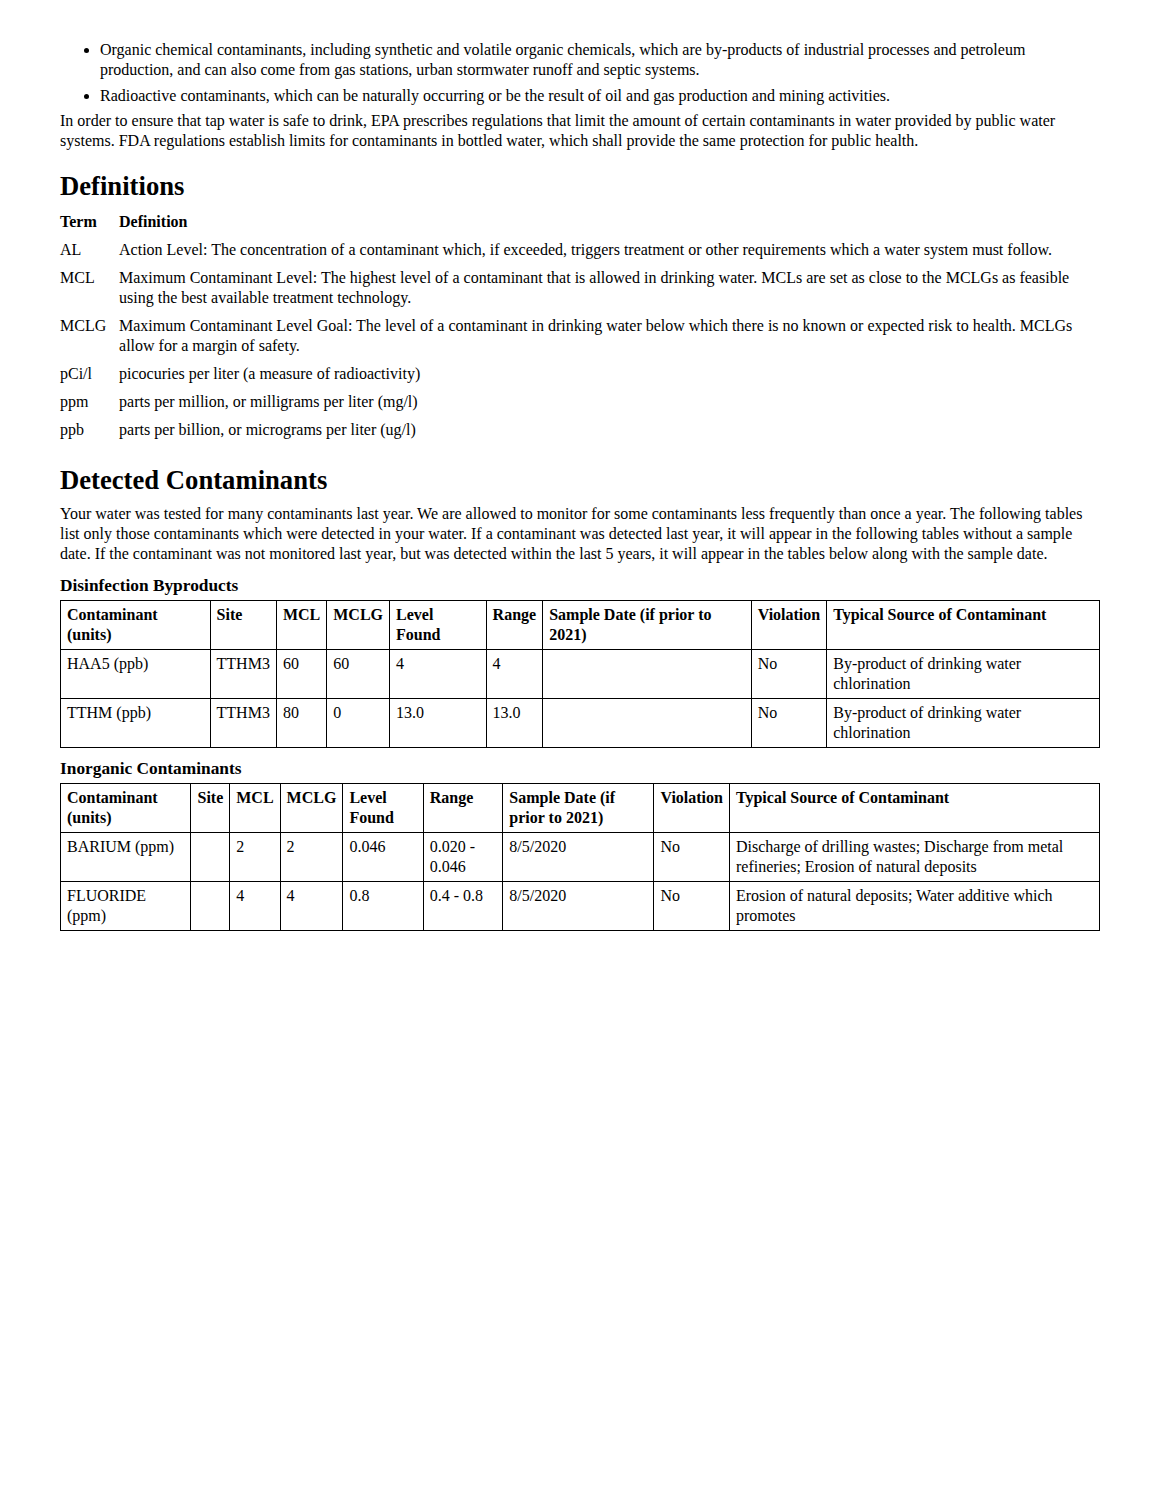Organic chemical contaminants, including synthetic and volatile organic chemicals, which are by-products of industrial processes and petroleum production, and can also come from gas stations, urban stormwater runoff and septic systems.
Radioactive contaminants, which can be naturally occurring or be the result of oil and gas production and mining activities.
In order to ensure that tap water is safe to drink, EPA prescribes regulations that limit the amount of certain contaminants in water provided by public water systems. FDA regulations establish limits for contaminants in bottled water, which shall provide the same protection for public health.
Definitions
| Term | Definition |
| --- | --- |
| AL | Action Level: The concentration of a contaminant which, if exceeded, triggers treatment or other requirements which a water system must follow. |
| MCL | Maximum Contaminant Level: The highest level of a contaminant that is allowed in drinking water. MCLs are set as close to the MCLGs as feasible using the best available treatment technology. |
| MCLG | Maximum Contaminant Level Goal: The level of a contaminant in drinking water below which there is no known or expected risk to health. MCLGs allow for a margin of safety. |
| pCi/l | picocuries per liter (a measure of radioactivity) |
| ppm | parts per million, or milligrams per liter (mg/l) |
| ppb | parts per billion, or micrograms per liter (ug/l) |
Detected Contaminants
Your water was tested for many contaminants last year. We are allowed to monitor for some contaminants less frequently than once a year. The following tables list only those contaminants which were detected in your water. If a contaminant was detected last year, it will appear in the following tables without a sample date. If the contaminant was not monitored last year, but was detected within the last 5 years, it will appear in the tables below along with the sample date.
Disinfection Byproducts
| Contaminant (units) | Site | MCL | MCLG | Level Found | Range | Sample Date (if prior to 2021) | Violation | Typical Source of Contaminant |
| --- | --- | --- | --- | --- | --- | --- | --- | --- |
| HAA5 (ppb) | TTHM3 | 60 | 60 | 4 | 4 | | No | By-product of drinking water chlorination |
| TTHM (ppb) | TTHM3 | 80 | 0 | 13.0 | 13.0 | | No | By-product of drinking water chlorination |
Inorganic Contaminants
| Contaminant (units) | Site | MCL | MCLG | Level Found | Range | Sample Date (if prior to 2021) | Violation | Typical Source of Contaminant |
| --- | --- | --- | --- | --- | --- | --- | --- | --- |
| BARIUM (ppm) | | 2 | 2 | 0.046 | 0.020 - 0.046 | 8/5/2020 | No | Discharge of drilling wastes; Discharge from metal refineries; Erosion of natural deposits |
| FLUORIDE (ppm) | | 4 | 4 | 0.8 | 0.4 - 0.8 | 8/5/2020 | No | Erosion of natural deposits; Water additive which promotes |